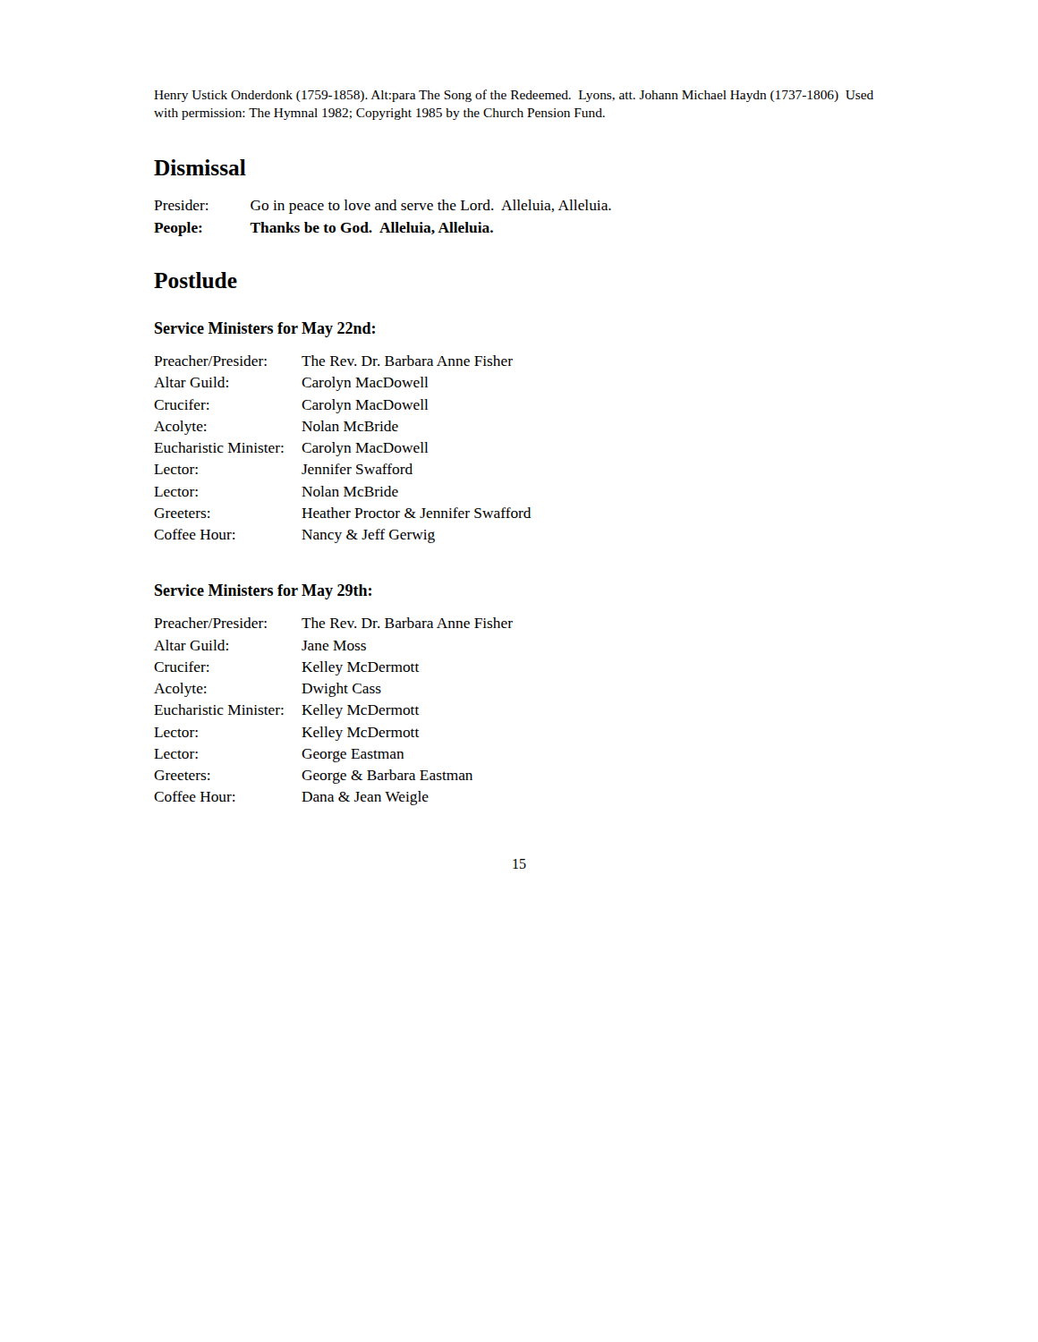Henry Ustick Onderdonk (1759-1858). Alt:para The Song of the Redeemed. Lyons, att. Johann Michael Haydn (1737-1806) Used with permission: The Hymnal 1982; Copyright 1985 by the Church Pension Fund.
Dismissal
| Presider: | Go in peace to love and serve the Lord. Alleluia, Alleluia. |
| People: | Thanks be to God. Alleluia, Alleluia. |
Postlude
Service Ministers for May 22nd:
| Preacher/Presider: | The Rev. Dr. Barbara Anne Fisher |
| Altar Guild: | Carolyn MacDowell |
| Crucifer: | Carolyn MacDowell |
| Acolyte: | Nolan McBride |
| Eucharistic Minister: | Carolyn MacDowell |
| Lector: | Jennifer Swafford |
| Lector: | Nolan McBride |
| Greeters: | Heather Proctor & Jennifer Swafford |
| Coffee Hour: | Nancy & Jeff Gerwig |
Service Ministers for May 29th:
| Preacher/Presider: | The Rev. Dr. Barbara Anne Fisher |
| Altar Guild: | Jane Moss |
| Crucifer: | Kelley McDermott |
| Acolyte: | Dwight Cass |
| Eucharistic Minister: | Kelley McDermott |
| Lector: | Kelley McDermott |
| Lector: | George Eastman |
| Greeters: | George & Barbara Eastman |
| Coffee Hour: | Dana & Jean Weigle |
15